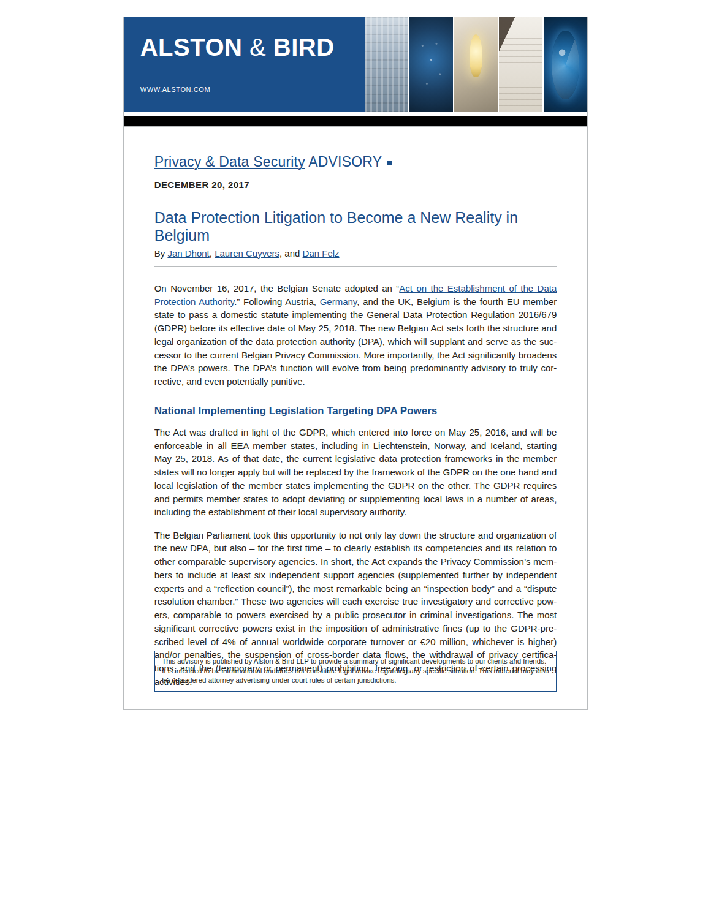ALSTON & BIRD
WWW.ALSTON.COM
Privacy & Data Security ADVISORY
DECEMBER 20, 2017
Data Protection Litigation to Become a New Reality in Belgium
By Jan Dhont, Lauren Cuyvers, and Dan Felz
On November 16, 2017, the Belgian Senate adopted an “Act on the Establishment of the Data Protection Authority.” Following Austria, Germany, and the UK, Belgium is the fourth EU member state to pass a domestic statute implementing the General Data Protection Regulation 2016/679 (GDPR) before its effective date of May 25, 2018. The new Belgian Act sets forth the structure and legal organization of the data protection authority (DPA), which will supplant and serve as the successor to the current Belgian Privacy Commission. More importantly, the Act significantly broadens the DPA’s powers. The DPA’s function will evolve from being predominantly advisory to truly corrective, and even potentially punitive.
National Implementing Legislation Targeting DPA Powers
The Act was drafted in light of the GDPR, which entered into force on May 25, 2016, and will be enforceable in all EEA member states, including in Liechtenstein, Norway, and Iceland, starting May 25, 2018. As of that date, the current legislative data protection frameworks in the member states will no longer apply but will be replaced by the framework of the GDPR on the one hand and local legislation of the member states implementing the GDPR on the other. The GDPR requires and permits member states to adopt deviating or supplementing local laws in a number of areas, including the establishment of their local supervisory authority.
The Belgian Parliament took this opportunity to not only lay down the structure and organization of the new DPA, but also – for the first time – to clearly establish its competencies and its relation to other comparable supervisory agencies. In short, the Act expands the Privacy Commission’s members to include at least six independent support agencies (supplemented further by independent experts and a “reflection council”), the most remarkable being an “inspection body” and a “dispute resolution chamber.” These two agencies will each exercise true investigatory and corrective powers, comparable to powers exercised by a public prosecutor in criminal investigations. The most significant corrective powers exist in the imposition of administrative fines (up to the GDPR-prescribed level of 4% of annual worldwide corporate turnover or €20 million, whichever is higher) and/or penalties, the suspension of cross-border data flows, the withdrawal of privacy certifications, and the (temporary or permanent) prohibition, freezing, or restriction of certain processing activities.
This advisory is published by Alston & Bird LLP to provide a summary of significant developments to our clients and friends. It is intended to be informational and does not constitute legal advice regarding any specific situation. This material may also be considered attorney advertising under court rules of certain jurisdictions.